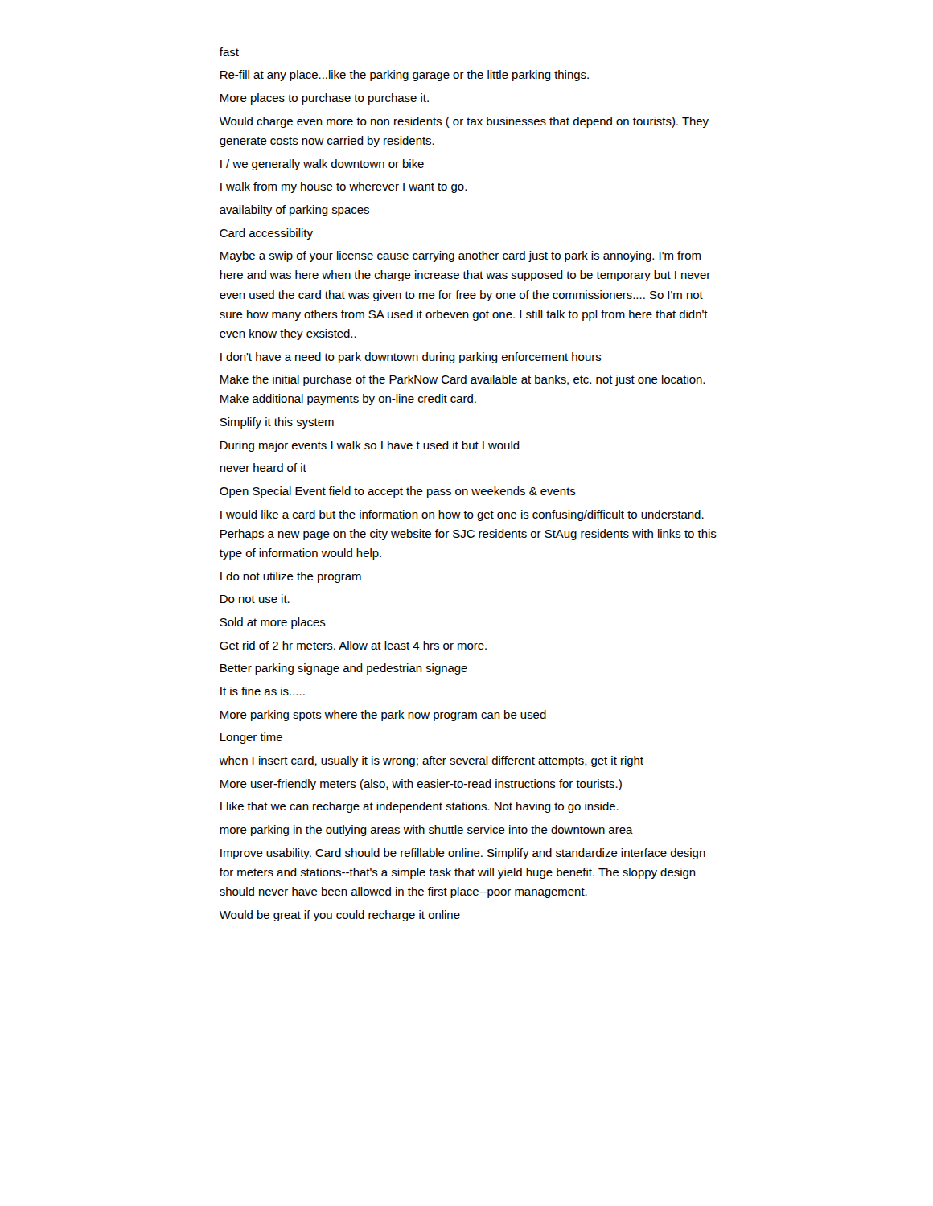fast
Re-fill at any place...like the parking garage or the little parking things.
More places to purchase to purchase it.
Would charge even more to non residents ( or tax businesses that depend on tourists). They generate costs now carried by residents.
I / we generally walk downtown or bike
I walk from my house to wherever I want to go.
availabilty of parking spaces
Card accessibility
Maybe a swip of your license cause carrying another card just to park is annoying. I'm from here and was here when the charge increase that was supposed to be temporary but I never even used the card that was given to me for free by one of the commissioners.... So I'm not sure how many others from SA used it orbeven got one. I still talk to ppl from here that didn't even know they exsisted..
I don't have a need to park downtown during parking enforcement hours
Make the initial purchase of the ParkNow Card available at banks, etc. not just one location. Make additional payments by on-line credit card.
Simplify it this system
During major events I walk so I have t used it but I would
never heard of it
Open Special Event field to accept the pass on weekends & events
I would like a card but the information on how to get one is confusing/difficult to understand. Perhaps a new page on the city website for SJC residents or StAug residents with links to this type of information would help.
I do not utilize the program
Do not use it.
Sold at more places
Get rid of 2 hr meters. Allow at least 4 hrs or more.
Better parking signage and pedestrian signage
It is fine as is.....
More parking spots where the park now program can be used
Longer time
when I insert card, usually it is wrong; after several different attempts, get it right
More user-friendly meters (also, with easier-to-read instructions for tourists.)
I like that we can recharge at independent stations. Not having to go inside.
more parking in the outlying areas with shuttle service into the downtown area
Improve usability. Card should be refillable online. Simplify and standardize interface design for meters and stations--that's a simple task that will yield huge benefit. The sloppy design should never have been allowed in the first place--poor management.
Would be great if you could recharge it online